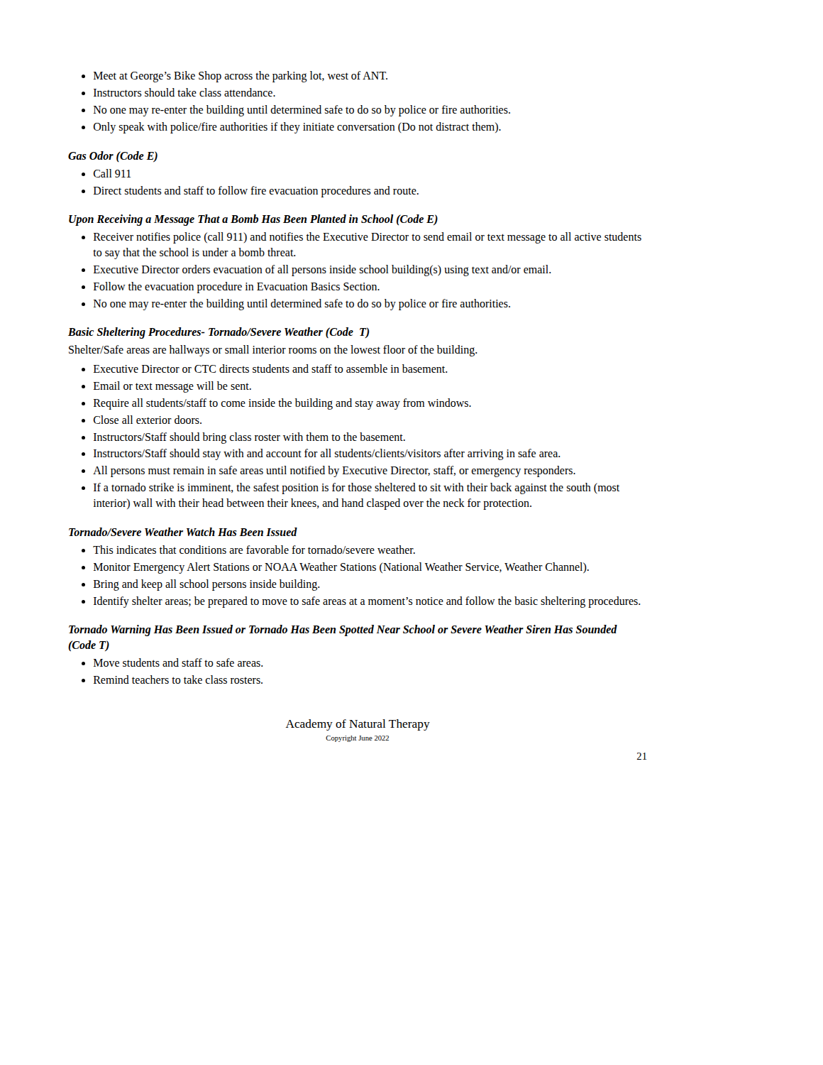Meet at George’s Bike Shop across the parking lot, west of ANT.
Instructors should take class attendance.
No one may re-enter the building until determined safe to do so by police or fire authorities.
Only speak with police/fire authorities if they initiate conversation (Do not distract them).
Gas Odor (Code E)
Call 911
Direct students and staff to follow fire evacuation procedures and route.
Upon Receiving a Message That a Bomb Has Been Planted in School (Code E)
Receiver notifies police (call 911) and notifies the Executive Director to send email or text message to all active students to say that the school is under a bomb threat.
Executive Director orders evacuation of all persons inside school building(s) using text and/or email.
Follow the evacuation procedure in Evacuation Basics Section.
No one may re-enter the building until determined safe to do so by police or fire authorities.
Basic Sheltering Procedures- Tornado/Severe Weather (Code T)
Shelter/Safe areas are hallways or small interior rooms on the lowest floor of the building.
Executive Director or CTC directs students and staff to assemble in basement.
Email or text message will be sent.
Require all students/staff to come inside the building and stay away from windows.
Close all exterior doors.
Instructors/Staff should bring class roster with them to the basement.
Instructors/Staff should stay with and account for all students/clients/visitors after arriving in safe area.
All persons must remain in safe areas until notified by Executive Director, staff, or emergency responders.
If a tornado strike is imminent, the safest position is for those sheltered to sit with their back against the south (most interior) wall with their head between their knees, and hand clasped over the neck for protection.
Tornado/Severe Weather Watch Has Been Issued
This indicates that conditions are favorable for tornado/severe weather.
Monitor Emergency Alert Stations or NOAA Weather Stations (National Weather Service, Weather Channel).
Bring and keep all school persons inside building.
Identify shelter areas; be prepared to move to safe areas at a moment’s notice and follow the basic sheltering procedures.
Tornado Warning Has Been Issued or Tornado Has Been Spotted Near School or Severe Weather Siren Has Sounded (Code T)
Move students and staff to safe areas.
Remind teachers to take class rosters.
Academy of Natural Therapy
Copyright June 2022
21